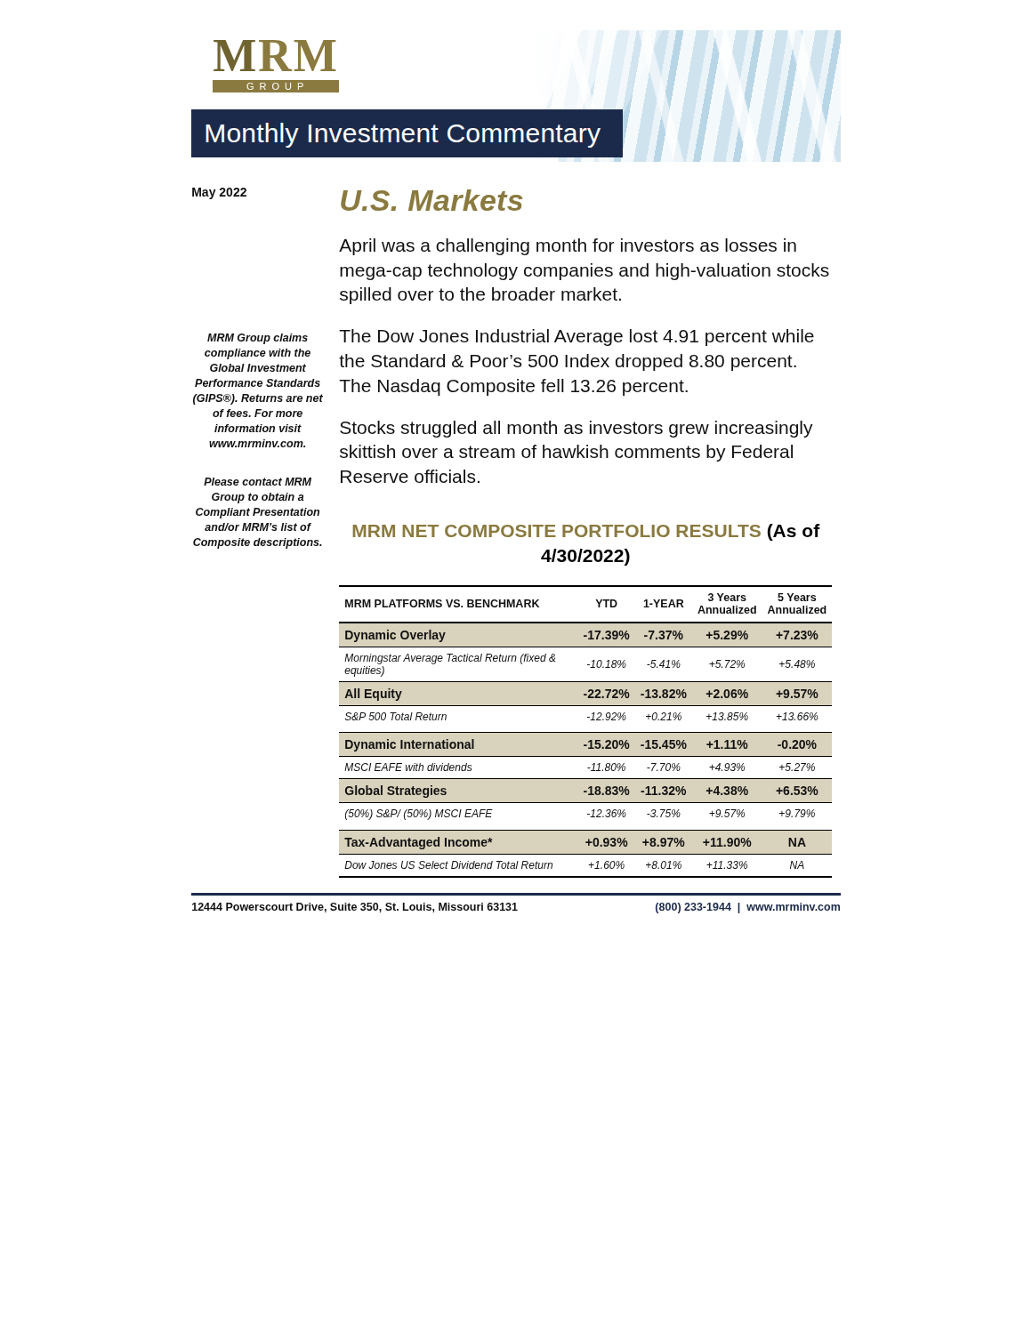MRM GROUP
Monthly Investment Commentary
May 2022
MRM Group claims compliance with the Global Investment Performance Standards (GIPS®). Returns are net of fees. For more information visit www.mrminv.com.
Please contact MRM Group to obtain a Compliant Presentation and/or MRM’s list of Composite descriptions.
U.S. Markets
April was a challenging month for investors as losses in mega-cap technology companies and high-valuation stocks spilled over to the broader market.
The Dow Jones Industrial Average lost 4.91 percent while the Standard & Poor’s 500 Index dropped 8.80 percent. The Nasdaq Composite fell 13.26 percent.
Stocks struggled all month as investors grew increasingly skittish over a stream of hawkish comments by Federal Reserve officials.
MRM NET COMPOSITE PORTFOLIO RESULTS (As of 4/30/2022)
| MRM PLATFORMS VS. BENCHMARK | YTD | 1-YEAR | 3 Years Annualized | 5 Years Annualized |
| --- | --- | --- | --- | --- |
| Dynamic Overlay | -17.39% | -7.37% | +5.29% | +7.23% |
| Morningstar Average Tactical Return (fixed & equities) | -10.18% | -5.41% | +5.72% | +5.48% |
| All Equity | -22.72% | -13.82% | +2.06% | +9.57% |
| S&P 500 Total Return | -12.92% | +0.21% | +13.85% | +13.66% |
| Dynamic International | -15.20% | -15.45% | +1.11% | -0.20% |
| MSCI EAFE with dividends | -11.80% | -7.70% | +4.93% | +5.27% |
| Global Strategies | -18.83% | -11.32% | +4.38% | +6.53% |
| (50%) S&P/ (50%) MSCI EAFE | -12.36% | -3.75% | +9.57% | +9.79% |
| Tax-Advantaged Income* | +0.93% | +8.97% | +11.90% | NA |
| Dow Jones US Select Dividend Total Return | +1.60% | +8.01% | +11.33% | NA |
12444 Powerscourt Drive, Suite 350, St. Louis, Missouri 63131 (800) 233-1944 | www.mrminv.com